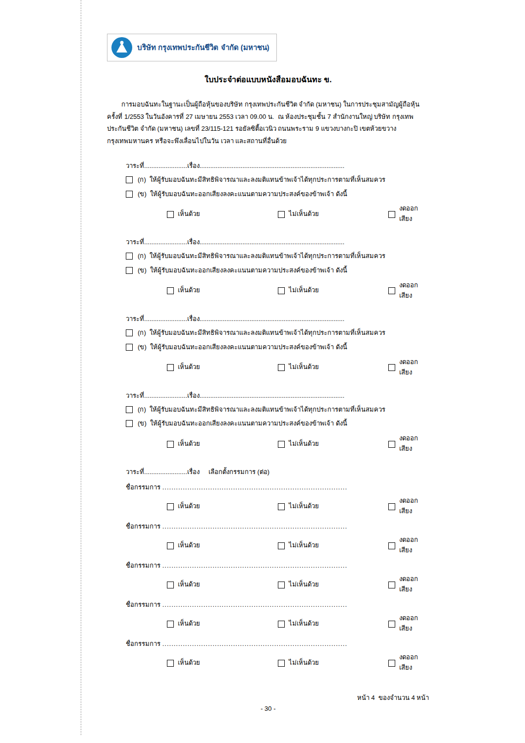บริษัท กรุงเทพประกันชีวิต จำกัด (มหาชน)
ใบประจำต่อแบบหนังสือมอบฉันทะ ข.
การมอบฉันทะในฐานะเป็นผู้ถือหุ้นของบริษัท กรุงเทพประกันชีวิต จำกัด (มหาชน) ในการประชุมสามัญผู้ถือหุ้น ครั้งที่ 1/2553 ในวันอังคารที่ 27 เมษายน 2553 เวลา 09.00 น. ณ ห้องประชุมชั้น 7 สำนักงานใหญ่ บริษัท กรุงเทพประกันชีวิต จำกัด (มหาชน) เลขที่ 23/115-121 รอยัลซิตี้อเวนิว ถนนพระราม 9 แขวงบางกะปิ เขตห้วยขวาง กรุงเทพมหานคร หรือจะพึงเลื่อนไปในวัน เวลา และสถานที่อื่นด้วย
วาระที่........................เรื่อง.................................................................................
(ก) ให้ผู้รับมอบฉันทะมีสิทธิพิจารณาและลงมติแทนข้าพเจ้าได้ทุกประการตามที่เห็นสมควร
(ข) ให้ผู้รับมอบฉันทะออกเสียงลงคะแนนตามความประสงค์ของข้าพเจ้า ดังนี้
เห็นด้วย
ไม่เห็นด้วย
งดออกเสียง
วาระที่........................เรื่อง.................................................................................
(ก) ให้ผู้รับมอบฉันทะมีสิทธิพิจารณาและลงมติแทนข้าพเจ้าได้ทุกประการตามที่เห็นสมควร
(ข) ให้ผู้รับมอบฉันทะออกเสียงลงคะแนนตามความประสงค์ของข้าพเจ้า ดังนี้
เห็นด้วย
ไม่เห็นด้วย
งดออกเสียง
วาระที่........................เรื่อง.................................................................................
(ก) ให้ผู้รับมอบฉันทะมีสิทธิพิจารณาและลงมติแทนข้าพเจ้าได้ทุกประการตามที่เห็นสมควร
(ข) ให้ผู้รับมอบฉันทะออกเสียงลงคะแนนตามความประสงค์ของข้าพเจ้า ดังนี้
เห็นด้วย
ไม่เห็นด้วย
งดออกเสียง
วาระที่........................เรื่อง.................................................................................
(ก) ให้ผู้รับมอบฉันทะมีสิทธิพิจารณาและลงมติแทนข้าพเจ้าได้ทุกประการตามที่เห็นสมควร
(ข) ให้ผู้รับมอบฉันทะออกเสียงลงคะแนนตามความประสงค์ของข้าพเจ้า ดังนี้
เห็นด้วย
ไม่เห็นด้วย
งดออกเสียง
วาระที่........................เรื่อง เลือกตั้งกรรมการ (ต่อ)
ชื่อกรรมการ .................................................................................
เห็นด้วย
ไม่เห็นด้วย
งดออกเสียง
ชื่อกรรมการ .................................................................................
เห็นด้วย
ไม่เห็นด้วย
งดออกเสียง
ชื่อกรรมการ .................................................................................
เห็นด้วย
ไม่เห็นด้วย
งดออกเสียง
ชื่อกรรมการ .................................................................................
เห็นด้วย
ไม่เห็นด้วย
งดออกเสียง
ชื่อกรรมการ .................................................................................
เห็นด้วย
ไม่เห็นด้วย
งดออกเสียง
หน้า 4 ของจำนวน 4 หน้า
- 30 -